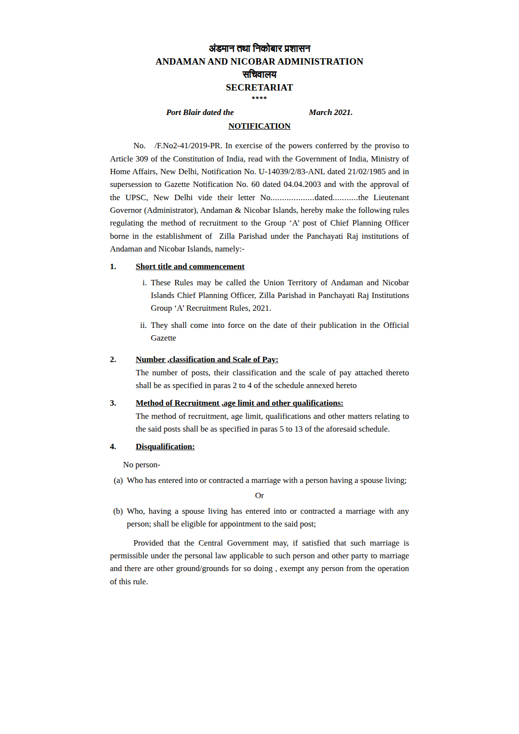अंडमान तथा निकोबार प्रशासन
ANDAMAN AND NICOBAR ADMINISTRATION
सचिवालय
SECRETARIAT
****
Port Blair dated the March 2021.
NOTIFICATION
No. /F.No2-41/2019-PR. In exercise of the powers conferred by the proviso to Article 309 of the Constitution of India, read with the Government of India, Ministry of Home Affairs, New Delhi, Notification No. U-14039/2/83-ANL dated 21/02/1985 and in supersession to Gazette Notification No. 60 dated 04.04.2003 and with the approval of the UPSC, New Delhi vide their letter No................... dated........... the Lieutenant Governor (Administrator), Andaman & Nicobar Islands, hereby make the following rules regulating the method of recruitment to the Group ‘A’ post of Chief Planning Officer borne in the establishment of Zilla Parishad under the Panchayati Raj institutions of Andaman and Nicobar Islands, namely:-
1.
Short title and commencement
i. These Rules may be called the Union Territory of Andaman and Nicobar Islands Chief Planning Officer, Zilla Parishad in Panchayati Raj Institutions Group ‘A’ Recruitment Rules, 2021.
ii. They shall come into force on the date of their publication in the Official Gazette
2.
Number ,classification and Scale of Pay:
The number of posts, their classification and the scale of pay attached thereto shall be as specified in paras 2 to 4 of the schedule annexed hereto
3.
Method of Recruitment ,age limit and other qualifications:
The method of recruitment, age limit, qualifications and other matters relating to the said posts shall be as specified in paras 5 to 13 of the aforesaid schedule.
4.
Disqualification:
No person-
(a) Who has entered into or contracted a marriage with a person having a spouse living;
Or
(b) Who, having a spouse living has entered into or contracted a marriage with any person; shall be eligible for appointment to the said post;
Provided that the Central Government may, if satisfied that such marriage is permissible under the personal law applicable to such person and other party to marriage and there are other ground/grounds for so doing , exempt any person from the operation of this rule.